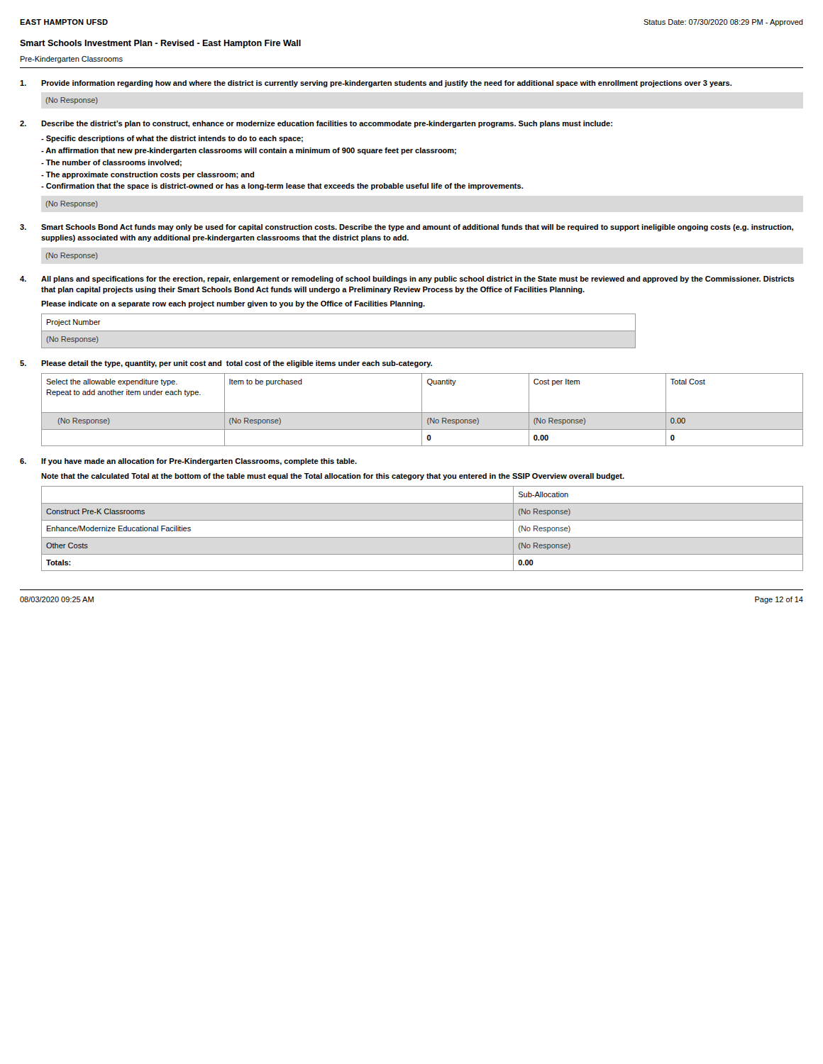EAST HAMPTON UFSD
Status Date: 07/30/2020 08:29 PM - Approved
Smart Schools Investment Plan - Revised - East Hampton Fire Wall
Pre-Kindergarten Classrooms
Provide information regarding how and where the district is currently serving pre-kindergarten students and justify the need for additional space with enrollment projections over 3 years.
(No Response)
Describe the district’s plan to construct, enhance or modernize education facilities to accommodate pre-kindergarten programs. Such plans must include:
- Specific descriptions of what the district intends to do to each space;
- An affirmation that new pre-kindergarten classrooms will contain a minimum of 900 square feet per classroom;
- The number of classrooms involved;
- The approximate construction costs per classroom; and
- Confirmation that the space is district-owned or has a long-term lease that exceeds the probable useful life of the improvements.
(No Response)
Smart Schools Bond Act funds may only be used for capital construction costs. Describe the type and amount of additional funds that will be required to support ineligible ongoing costs (e.g. instruction, supplies) associated with any additional pre-kindergarten classrooms that the district plans to add.
(No Response)
All plans and specifications for the erection, repair, enlargement or remodeling of school buildings in any public school district in the State must be reviewed and approved by the Commissioner. Districts that plan capital projects using their Smart Schools Bond Act funds will undergo a Preliminary Review Process by the Office of Facilities Planning.
Please indicate on a separate row each project number given to you by the Office of Facilities Planning.
| Project Number |
| --- |
| (No Response) |
Please detail the type, quantity, per unit cost and total cost of the eligible items under each sub-category.
| Select the allowable expenditure type. Repeat to add another item under each type. | Item to be purchased | Quantity | Cost per Item | Total Cost |
| --- | --- | --- | --- | --- |
| (No Response) | (No Response) | (No Response) | (No Response) | 0.00 |
| | | 0 | 0.00 | 0 |
If you have made an allocation for Pre-Kindergarten Classrooms, complete this table.
Note that the calculated Total at the bottom of the table must equal the Total allocation for this category that you entered in the SSIP Overview overall budget.
| | Sub-Allocation |
| --- | --- |
| Construct Pre-K Classrooms | (No Response) |
| Enhance/Modernize Educational Facilities | (No Response) |
| Other Costs | (No Response) |
| Totals: | 0.00 |
08/03/2020 09:25 AM
Page 12 of 14